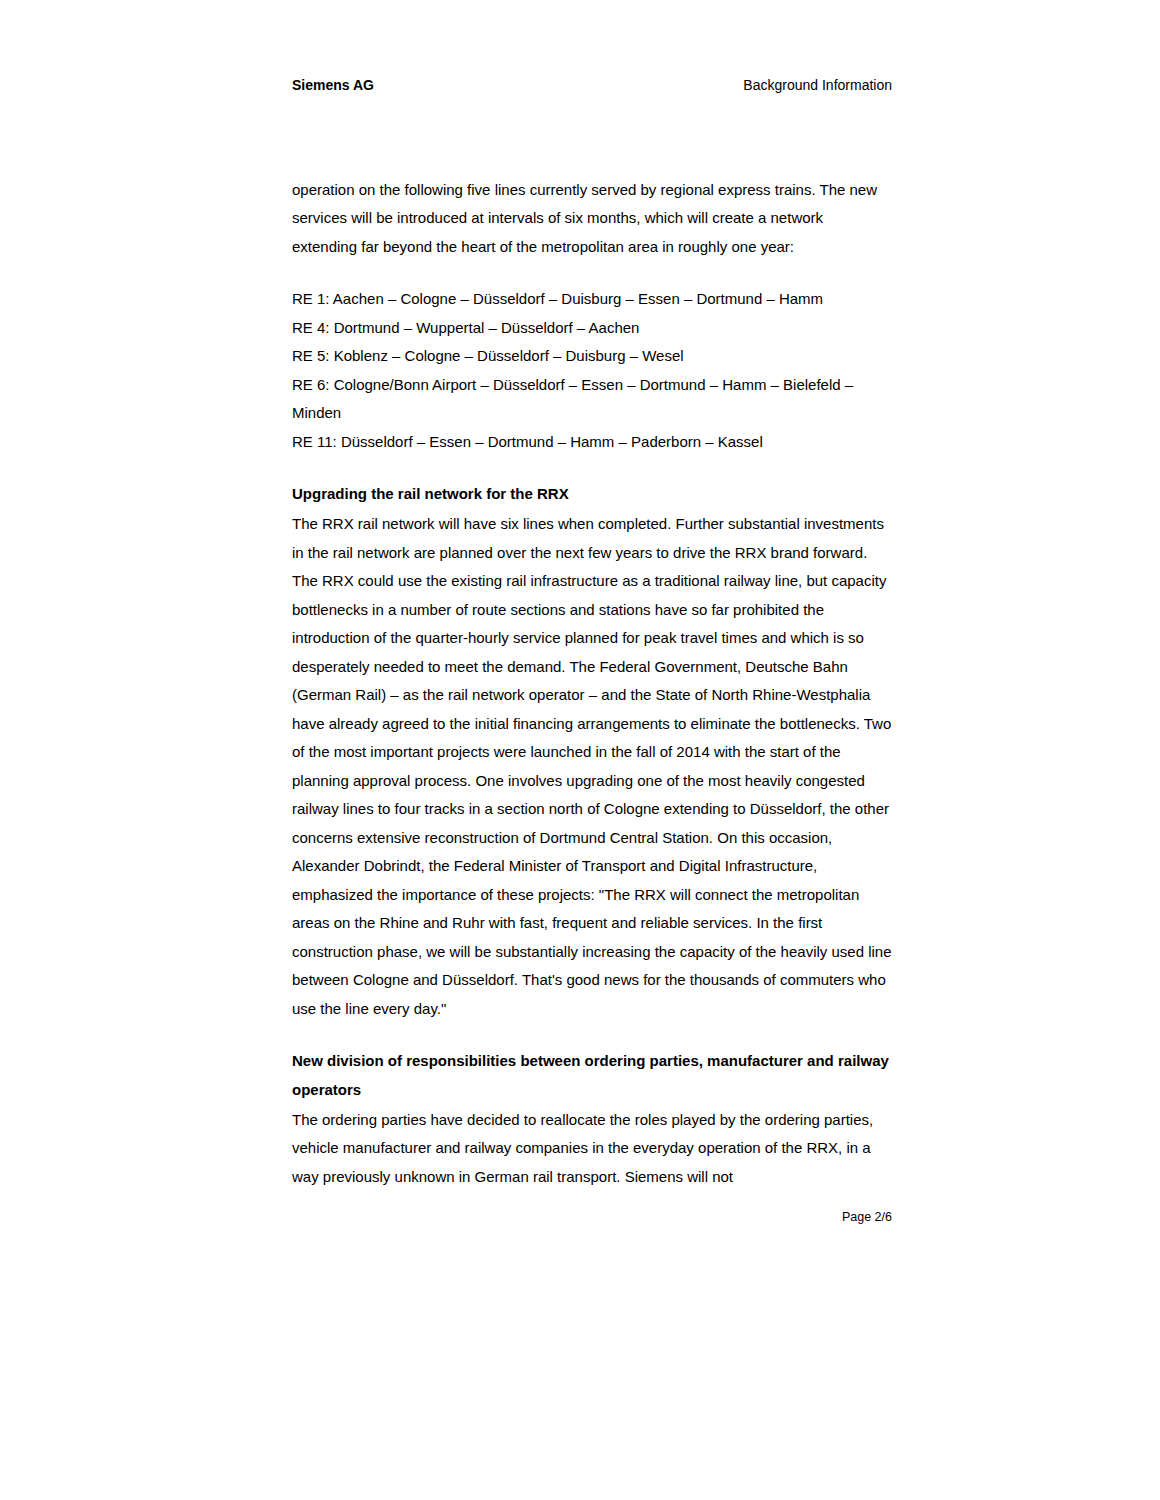Siemens AG Background Information
operation on the following five lines currently served by regional express trains. The new services will be introduced at intervals of six months, which will create a network extending far beyond the heart of the metropolitan area in roughly one year:
RE 1: Aachen – Cologne – Düsseldorf – Duisburg – Essen – Dortmund – Hamm
RE 4: Dortmund – Wuppertal – Düsseldorf – Aachen
RE 5: Koblenz – Cologne – Düsseldorf – Duisburg – Wesel
RE 6: Cologne/Bonn Airport – Düsseldorf – Essen – Dortmund – Hamm – Bielefeld – Minden
RE 11: Düsseldorf – Essen – Dortmund – Hamm – Paderborn – Kassel
Upgrading the rail network for the RRX
The RRX rail network will have six lines when completed. Further substantial investments in the rail network are planned over the next few years to drive the RRX brand forward. The RRX could use the existing rail infrastructure as a traditional railway line, but capacity bottlenecks in a number of route sections and stations have so far prohibited the introduction of the quarter-hourly service planned for peak travel times and which is so desperately needed to meet the demand. The Federal Government, Deutsche Bahn (German Rail) – as the rail network operator – and the State of North Rhine-Westphalia have already agreed to the initial financing arrangements to eliminate the bottlenecks. Two of the most important projects were launched in the fall of 2014 with the start of the planning approval process. One involves upgrading one of the most heavily congested railway lines to four tracks in a section north of Cologne extending to Düsseldorf, the other concerns extensive reconstruction of Dortmund Central Station. On this occasion, Alexander Dobrindt, the Federal Minister of Transport and Digital Infrastructure, emphasized the importance of these projects: "The RRX will connect the metropolitan areas on the Rhine and Ruhr with fast, frequent and reliable services. In the first construction phase, we will be substantially increasing the capacity of the heavily used line between Cologne and Düsseldorf. That's good news for the thousands of commuters who use the line every day."
New division of responsibilities between ordering parties, manufacturer and railway operators
The ordering parties have decided to reallocate the roles played by the ordering parties, vehicle manufacturer and railway companies in the everyday operation of the RRX, in a way previously unknown in German rail transport. Siemens will not
Page 2/6